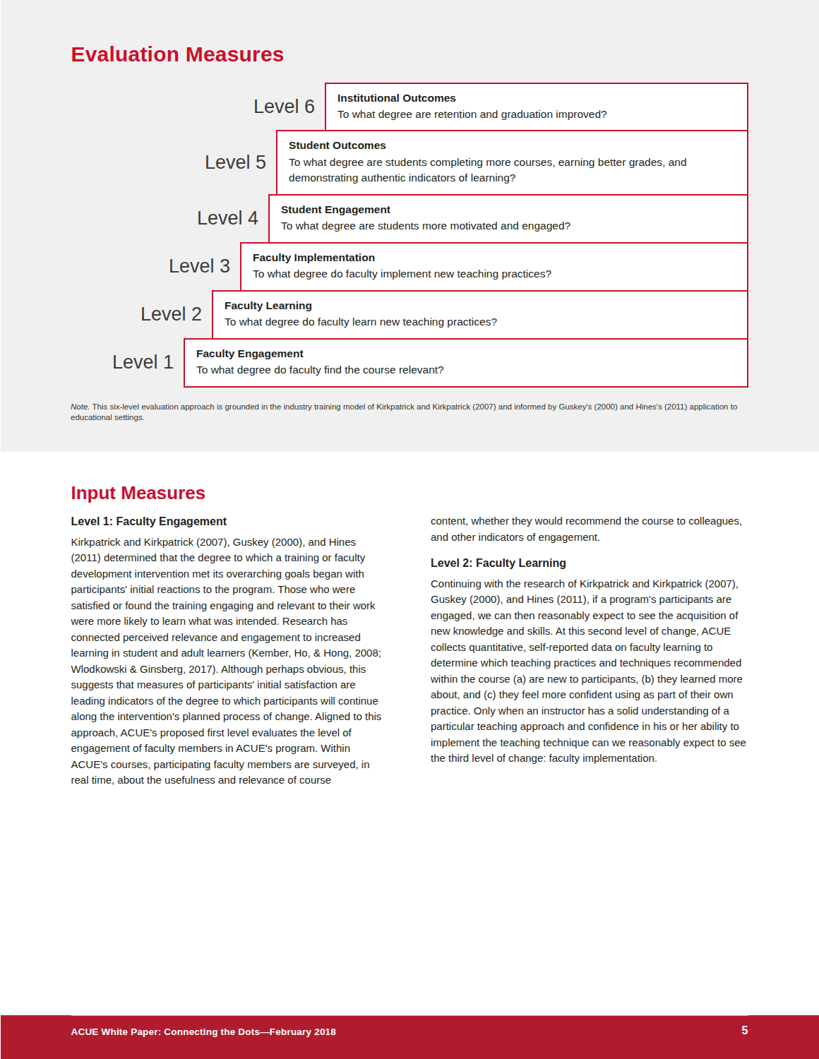Evaluation Measures
Level 6
Institutional Outcomes To what degree are retention and graduation improved?
Level 5
Student Outcomes To what degree are students completing more courses, earning better grades, and demonstrating authentic indicators of learning?
Level 4
Student Engagement To what degree are students more motivated and engaged?
Level 3
Faculty Implementation To what degree do faculty implement new teaching practices?
Level 2
Faculty Learning To what degree do faculty learn new teaching practices?
Level 1
Faculty Engagement To what degree do faculty find the course relevant?
Note. This six-level evaluation approach is grounded in the industry training model of Kirkpatrick and Kirkpatrick (2007) and informed by Guskey's (2000) and Hines's (2011) application to educational settings.
Input Measures
Level 1: Faculty Engagement
Kirkpatrick and Kirkpatrick (2007), Guskey (2000), and Hines (2011) determined that the degree to which a training or faculty development intervention met its overarching goals began with participants' initial reactions to the program. Those who were satisfied or found the training engaging and relevant to their work were more likely to learn what was intended. Research has connected perceived relevance and engagement to increased learning in student and adult learners (Kember, Ho, & Hong, 2008; Wlodkowski & Ginsberg, 2017). Although perhaps obvious, this suggests that measures of participants' initial satisfaction are leading indicators of the degree to which participants will continue along the intervention's planned process of change. Aligned to this approach, ACUE's proposed first level evaluates the level of engagement of faculty members in ACUE's program. Within ACUE's courses, participating faculty members are surveyed, in real time, about the usefulness and relevance of course
content, whether they would recommend the course to colleagues, and other indicators of engagement.
Level 2: Faculty Learning
Continuing with the research of Kirkpatrick and Kirkpatrick (2007), Guskey (2000), and Hines (2011), if a program's participants are engaged, we can then reasonably expect to see the acquisition of new knowledge and skills. At this second level of change, ACUE collects quantitative, self-reported data on faculty learning to determine which teaching practices and techniques recommended within the course (a) are new to participants, (b) they learned more about, and (c) they feel more confident using as part of their own practice. Only when an instructor has a solid understanding of a particular teaching approach and confidence in his or her ability to implement the teaching technique can we reasonably expect to see the third level of change: faculty implementation.
ACUE White Paper: Connecting the Dots—February 2018
5